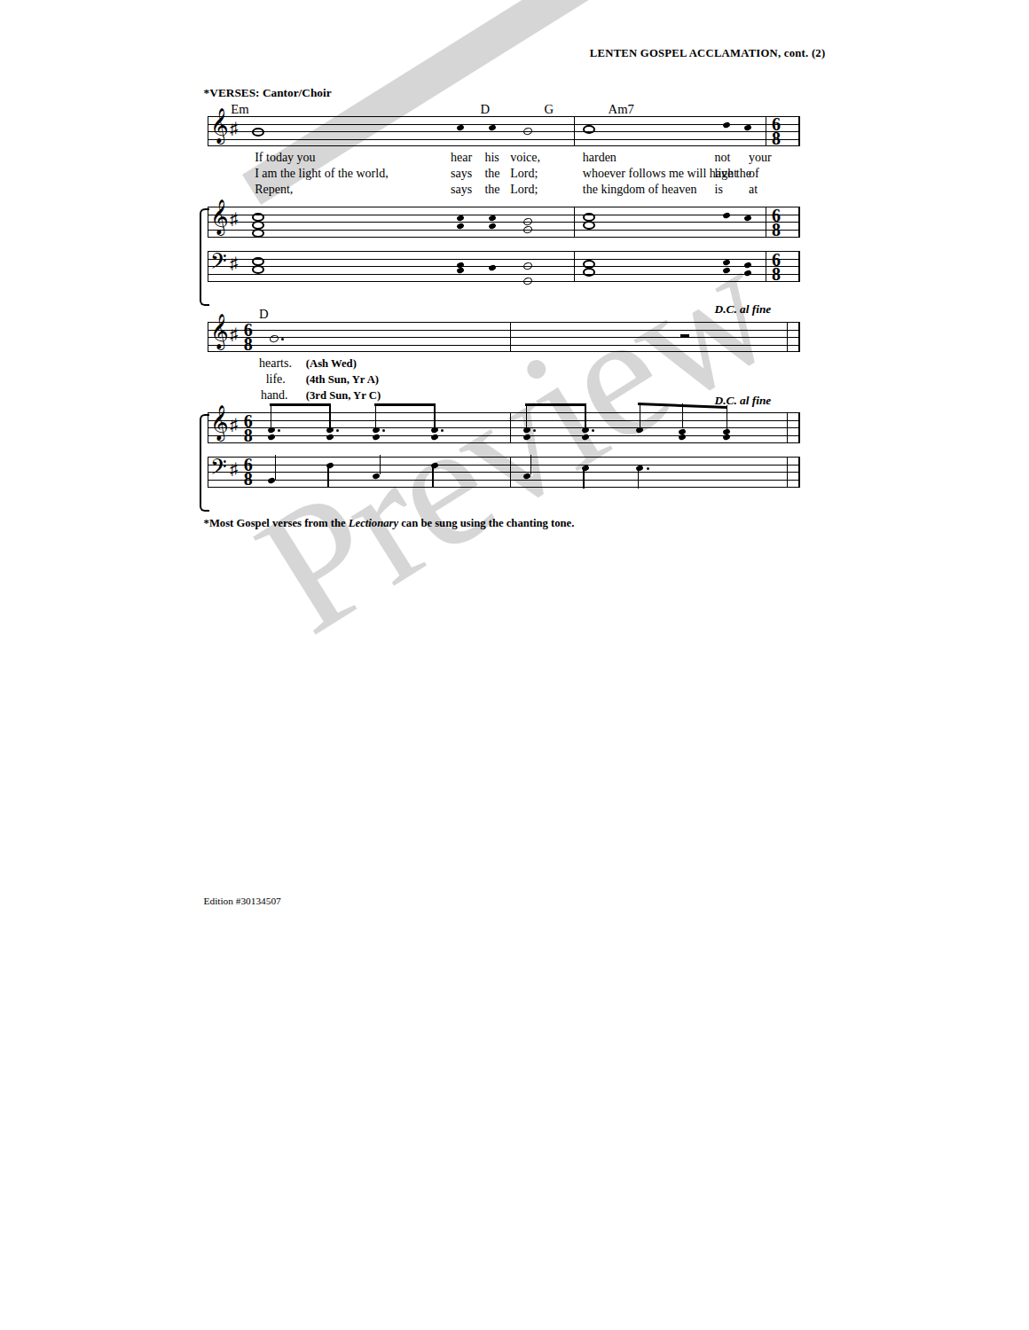LENTEN GOSPEL ACCLAMATION, cont. (2)
*VERSES: Cantor/Choir
Em D G Am7
𝄞 ♯ 68
If today you hear his voice, harden not your
I am the light of the world, says the Lord; whoever follows me will have the light of
Repent, says the Lord; the kingdom of heaven is at
𝄞 ♯ 68
𝄢 ♯ 68
D
𝄞 ♯ 68 D.C. al fine
hearts. (Ash Wed)
life. (4th Sun, Yr A)
hand. (3rd Sun, Yr C)
𝄞 ♯ 68 D.C. al fine
𝄢 ♯ 68
*Most Gospel verses from the Lectionary can be sung using the chanting tone.
Edition #30134507
Preview